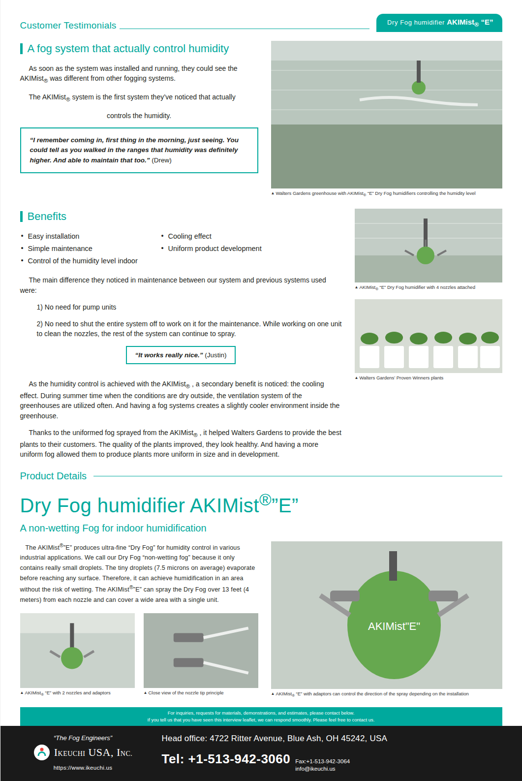Customer Testimonials
Dry Fog humidifier AKIMist® “E”
A fog system that actually control humidity
As soon as the system was installed and running, they could see the AKIMist® was different from other fogging systems.
The AKIMist® system is the first system they’ve noticed that actually
controls the humidity.
“I remember coming in, first thing in the morning, just seeing. You could tell as you walked in the ranges that humidity was definitely higher. And able to maintain that too.” (Drew)
Walters Gardens greenhouse with AKIMist® “E” Dry Fog humidifiers controlling the humidity level
Benefits
Easy installation
Cooling effect
Simple maintenance
Uniform product development
Control of the humidity level indoor
The main difference they noticed in maintenance between our system and previous systems used were:
1) No need for pump units
2) No need to shut the entire system off to work on it for the maintenance. While working on one unit to clean the nozzles, the rest of the system can continue to spray.
“It works really nice.” (Justin)
As the humidity control is achieved with the AKIMist® , a secondary benefit is noticed: the cooling effect. During summer time when the conditions are dry outside, the ventilation system of the greenhouses are utilized often. And having a fog systems creates a slightly cooler environment inside the greenhouse.
Thanks to the uniformed fog sprayed from the AKIMist® , it helped Walters Gardens to provide the best plants to their customers. The quality of the plants improved, they look healthy. And having a more uniform fog allowed them to produce plants more uniform in size and in development.
AKIMist® “E” Dry Fog humidifier with 4 nozzles attached
Walters Gardens’ Proven Winners plants
Product Details
Dry Fog humidifier AKIMist®”E”
A non-wetting Fog for indoor humidification
The AKIMist®”E” produces ultra-fine “Dry Fog” for humidity control in various industrial applications. We call our Dry Fog “non-wetting fog” because it only contains really small droplets. The tiny droplets (7.5 microns on average) evaporate before reaching any surface. Therefore, it can achieve humidification in an area without the risk of wetting. The AKIMist®”E” can spray the Dry Fog over 13 feet (4 meters) from each nozzle and can cover a wide area with a single unit.
AKIMist® “E” with 2 nozzles and adaptors
Close view of the nozzle tip principle
AKIMist® “E” with adaptors can control the direction of the spray depending on the installation
For inquiries, requests for materials, demonstrations, and estimates, please contact below.
If you tell us that you have seen this interview leaflet, we can respond smoothly. Please feel free to contact us.
“The Fog Engineers”
IKEUCHI USA, INC.
https://www.ikeuchi.us
Head office: 4722 Ritter Avenue, Blue Ash, OH 45242, USA
Tel: +1-513-942-3060
Fax:+1-513-942-3064
info@ikeuchi.us